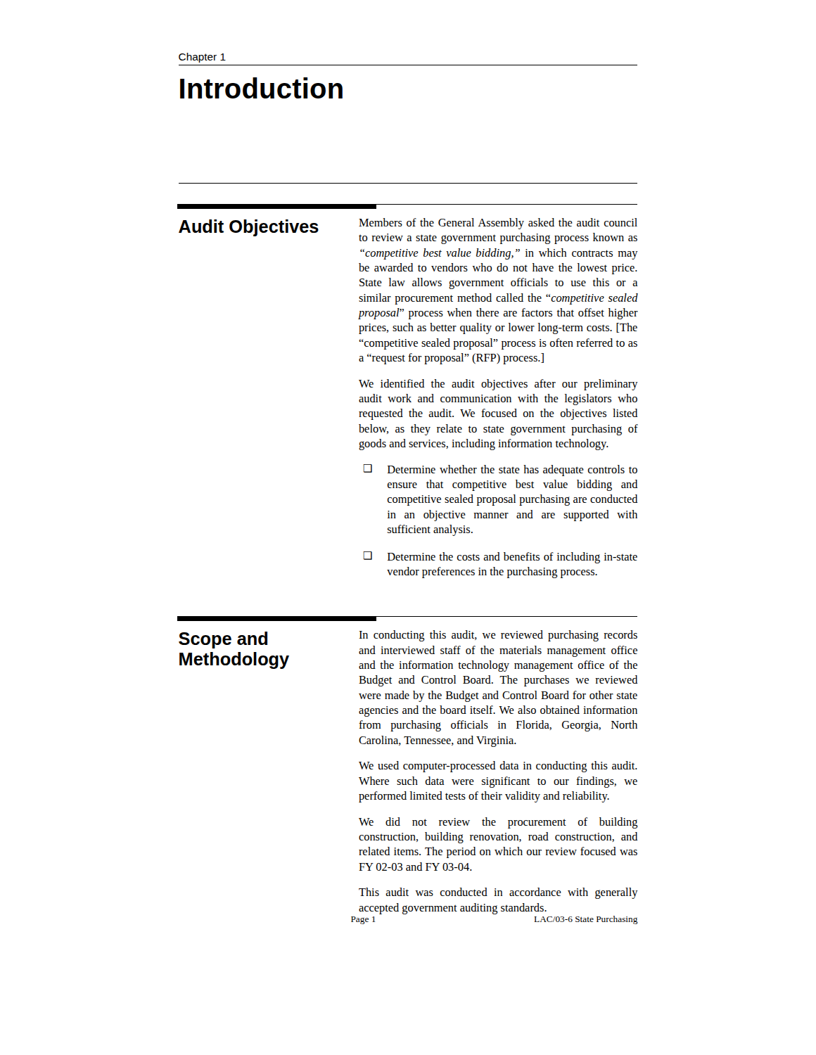Chapter 1
Introduction
Audit Objectives
Members of the General Assembly asked the audit council to review a state government purchasing process known as “competitive best value bidding,” in which contracts may be awarded to vendors who do not have the lowest price. State law allows government officials to use this or a similar procurement method called the “competitive sealed proposal” process when there are factors that offset higher prices, such as better quality or lower long-term costs. [The “competitive sealed proposal” process is often referred to as a “request for proposal” (RFP) process.]
We identified the audit objectives after our preliminary audit work and communication with the legislators who requested the audit. We focused on the objectives listed below, as they relate to state government purchasing of goods and services, including information technology.
Determine whether the state has adequate controls to ensure that competitive best value bidding and competitive sealed proposal purchasing are conducted in an objective manner and are supported with sufficient analysis.
Determine the costs and benefits of including in-state vendor preferences in the purchasing process.
Scope and
Methodology
In conducting this audit, we reviewed purchasing records and interviewed staff of the materials management office and the information technology management office of the Budget and Control Board. The purchases we reviewed were made by the Budget and Control Board for other state agencies and the board itself. We also obtained information from purchasing officials in Florida, Georgia, North Carolina, Tennessee, and Virginia.
We used computer-processed data in conducting this audit. Where such data were significant to our findings, we performed limited tests of their validity and reliability.
We did not review the procurement of building construction, building renovation, road construction, and related items. The period on which our review focused was FY 02-03 and FY 03-04.
This audit was conducted in accordance with generally accepted government auditing standards.
Page 1
LAC/03-6 State Purchasing